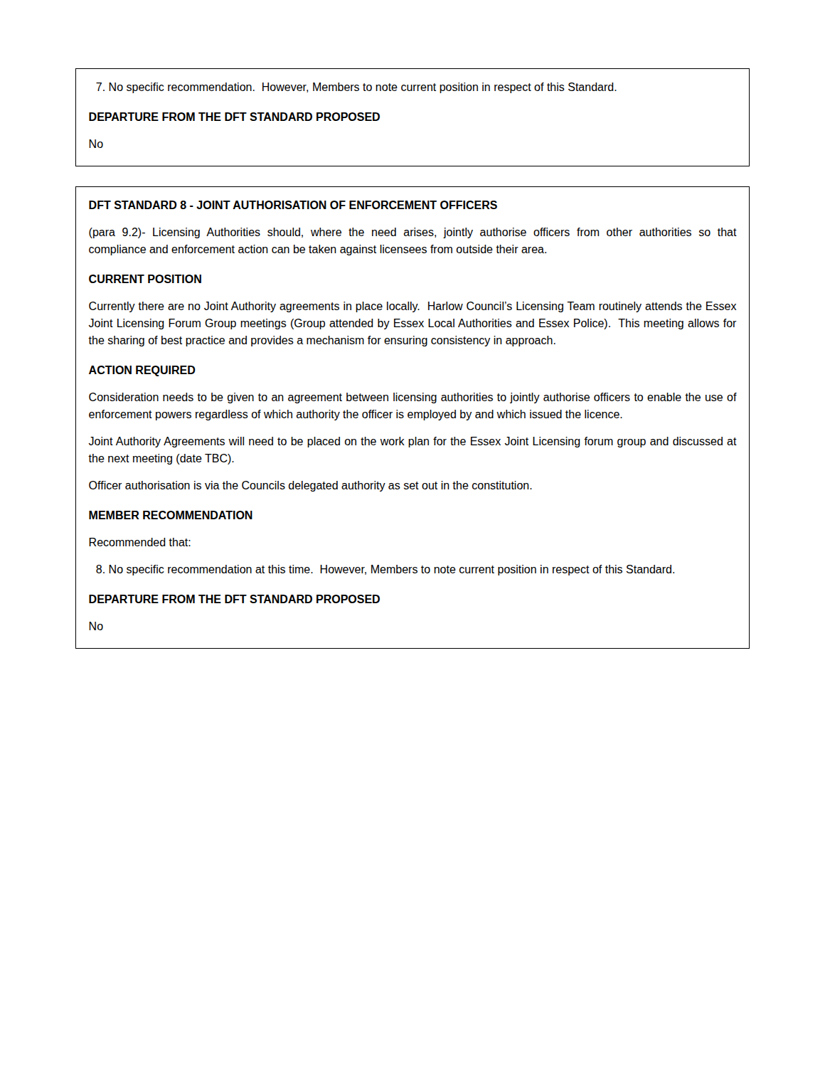No specific recommendation. However, Members to note current position in respect of this Standard.
DEPARTURE FROM THE DFT STANDARD PROPOSED
No
DFT STANDARD 8 - JOINT AUTHORISATION OF ENFORCEMENT OFFICERS
(para 9.2)- Licensing Authorities should, where the need arises, jointly authorise officers from other authorities so that compliance and enforcement action can be taken against licensees from outside their area.
CURRENT POSITION
Currently there are no Joint Authority agreements in place locally. Harlow Council’s Licensing Team routinely attends the Essex Joint Licensing Forum Group meetings (Group attended by Essex Local Authorities and Essex Police). This meeting allows for the sharing of best practice and provides a mechanism for ensuring consistency in approach.
ACTION REQUIRED
Consideration needs to be given to an agreement between licensing authorities to jointly authorise officers to enable the use of enforcement powers regardless of which authority the officer is employed by and which issued the licence.
Joint Authority Agreements will need to be placed on the work plan for the Essex Joint Licensing forum group and discussed at the next meeting (date TBC).
Officer authorisation is via the Councils delegated authority as set out in the constitution.
MEMBER RECOMMENDATION
Recommended that:
No specific recommendation at this time. However, Members to note current position in respect of this Standard.
DEPARTURE FROM THE DFT STANDARD PROPOSED
No